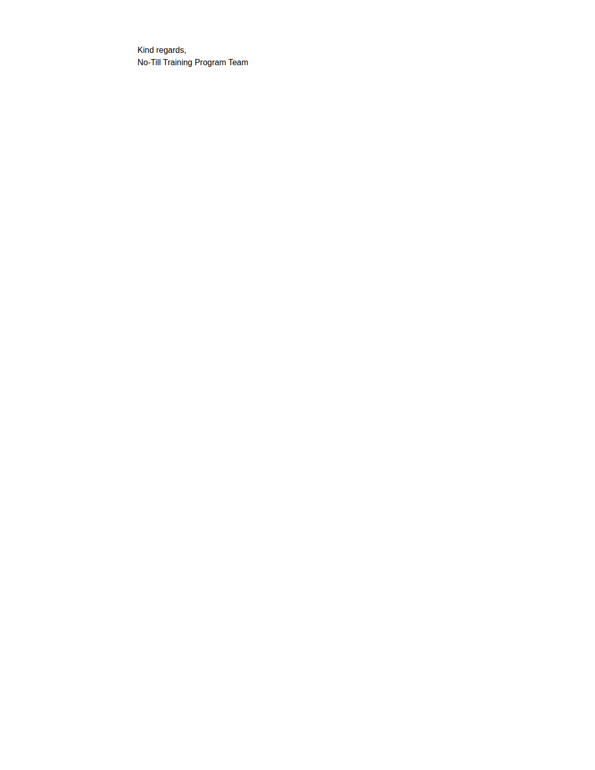Kind regards,
No-Till Training Program Team